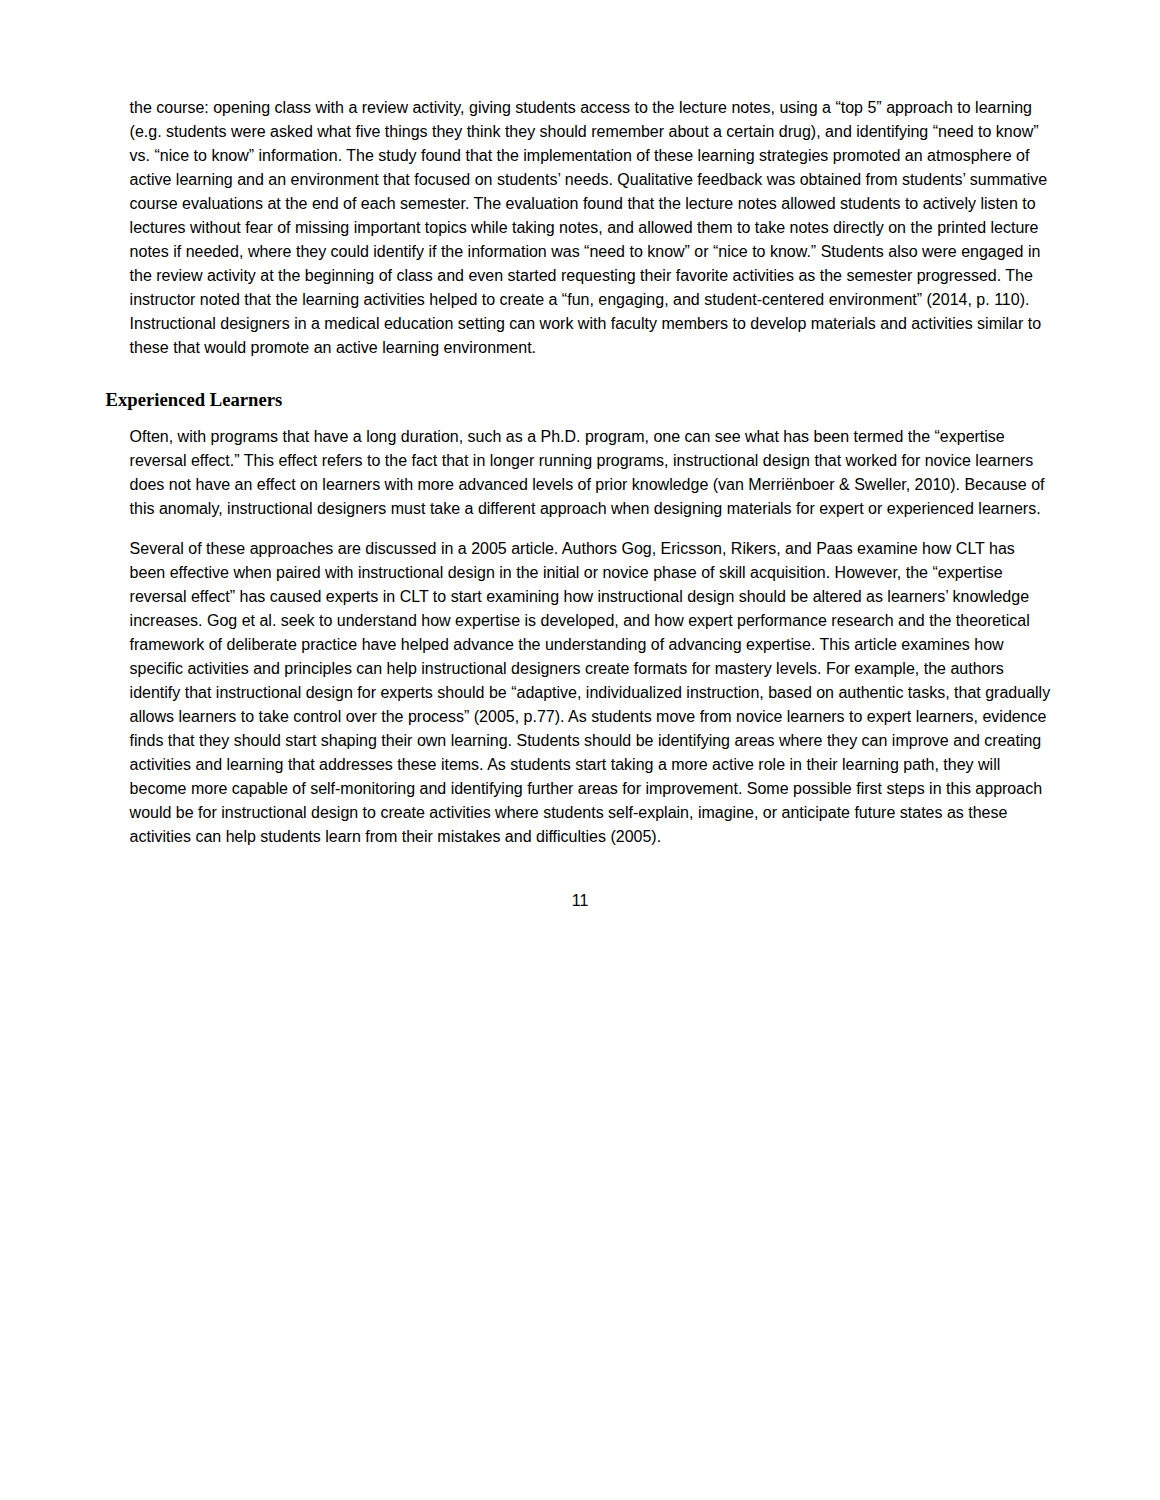the course: opening class with a review activity, giving students access to the lecture notes, using a “top 5” approach to learning (e.g. students were asked what five things they think they should remember about a certain drug), and identifying “need to know” vs. “nice to know” information. The study found that the implementation of these learning strategies promoted an atmosphere of active learning and an environment that focused on students’ needs. Qualitative feedback was obtained from students’ summative course evaluations at the end of each semester. The evaluation found that the lecture notes allowed students to actively listen to lectures without fear of missing important topics while taking notes, and allowed them to take notes directly on the printed lecture notes if needed, where they could identify if the information was “need to know” or “nice to know.” Students also were engaged in the review activity at the beginning of class and even started requesting their favorite activities as the semester progressed. The instructor noted that the learning activities helped to create a “fun, engaging, and student-centered environment” (2014, p. 110). Instructional designers in a medical education setting can work with faculty members to develop materials and activities similar to these that would promote an active learning environment.
Experienced Learners
Often, with programs that have a long duration, such as a Ph.D. program, one can see what has been termed the “expertise reversal effect.” This effect refers to the fact that in longer running programs, instructional design that worked for novice learners does not have an effect on learners with more advanced levels of prior knowledge (van Merriënboer & Sweller, 2010). Because of this anomaly, instructional designers must take a different approach when designing materials for expert or experienced learners.
Several of these approaches are discussed in a 2005 article. Authors Gog, Ericsson, Rikers, and Paas examine how CLT has been effective when paired with instructional design in the initial or novice phase of skill acquisition. However, the “expertise reversal effect” has caused experts in CLT to start examining how instructional design should be altered as learners’ knowledge increases. Gog et al. seek to understand how expertise is developed, and how expert performance research and the theoretical framework of deliberate practice have helped advance the understanding of advancing expertise. This article examines how specific activities and principles can help instructional designers create formats for mastery levels. For example, the authors identify that instructional design for experts should be “adaptive, individualized instruction, based on authentic tasks, that gradually allows learners to take control over the process” (2005, p.77). As students move from novice learners to expert learners, evidence finds that they should start shaping their own learning. Students should be identifying areas where they can improve and creating activities and learning that addresses these items. As students start taking a more active role in their learning path, they will become more capable of self-monitoring and identifying further areas for improvement. Some possible first steps in this approach would be for instructional design to create activities where students self-explain, imagine, or anticipate future states as these activities can help students learn from their mistakes and difficulties (2005).
11